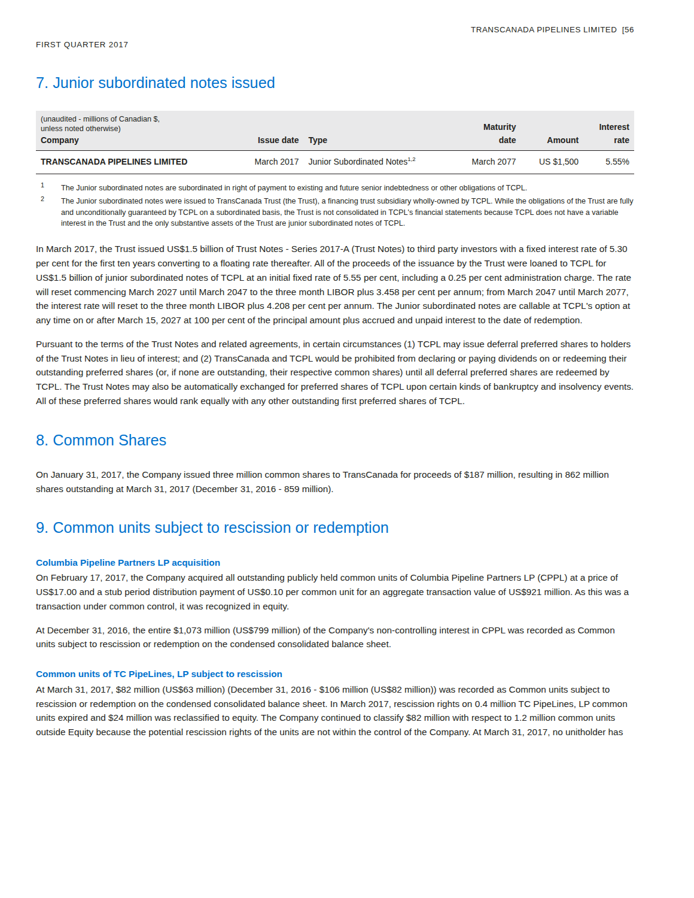TRANSCANADA PIPELINES LIMITED [56
FIRST QUARTER 2017
7. Junior subordinated notes issued
| (unaudited - millions of Canadian $, unless noted otherwise) Company | Issue date | Type | Maturity date | Amount | Interest rate |
| --- | --- | --- | --- | --- | --- |
| TRANSCANADA PIPELINES LIMITED | March 2017 | Junior Subordinated Notes 1,2 | March 2077 | US $1,500 | 5.55% |
The Junior subordinated notes are subordinated in right of payment to existing and future senior indebtedness or other obligations of TCPL.
The Junior subordinated notes were issued to TransCanada Trust (the Trust), a financing trust subsidiary wholly-owned by TCPL. While the obligations of the Trust are fully and unconditionally guaranteed by TCPL on a subordinated basis, the Trust is not consolidated in TCPL's financial statements because TCPL does not have a variable interest in the Trust and the only substantive assets of the Trust are junior subordinated notes of TCPL.
In March 2017, the Trust issued US$1.5 billion of Trust Notes - Series 2017-A (Trust Notes) to third party investors with a fixed interest rate of 5.30 per cent for the first ten years converting to a floating rate thereafter. All of the proceeds of the issuance by the Trust were loaned to TCPL for US$1.5 billion of junior subordinated notes of TCPL at an initial fixed rate of 5.55 per cent, including a 0.25 per cent administration charge. The rate will reset commencing March 2027 until March 2047 to the three month LIBOR plus 3.458 per cent per annum; from March 2047 until March 2077, the interest rate will reset to the three month LIBOR plus 4.208 per cent per annum. The Junior subordinated notes are callable at TCPL's option at any time on or after March 15, 2027 at 100 per cent of the principal amount plus accrued and unpaid interest to the date of redemption.
Pursuant to the terms of the Trust Notes and related agreements, in certain circumstances (1) TCPL may issue deferral preferred shares to holders of the Trust Notes in lieu of interest; and (2) TransCanada and TCPL would be prohibited from declaring or paying dividends on or redeeming their outstanding preferred shares (or, if none are outstanding, their respective common shares) until all deferral preferred shares are redeemed by TCPL. The Trust Notes may also be automatically exchanged for preferred shares of TCPL upon certain kinds of bankruptcy and insolvency events. All of these preferred shares would rank equally with any other outstanding first preferred shares of TCPL.
8. Common Shares
On January 31, 2017, the Company issued three million common shares to TransCanada for proceeds of $187 million, resulting in 862 million shares outstanding at March 31, 2017 (December 31, 2016 - 859 million).
9. Common units subject to rescission or redemption
Columbia Pipeline Partners LP acquisition
On February 17, 2017, the Company acquired all outstanding publicly held common units of Columbia Pipeline Partners LP (CPPL) at a price of US$17.00 and a stub period distribution payment of US$0.10 per common unit for an aggregate transaction value of US$921 million. As this was a transaction under common control, it was recognized in equity.
At December 31, 2016, the entire $1,073 million (US$799 million) of the Company's non-controlling interest in CPPL was recorded as Common units subject to rescission or redemption on the condensed consolidated balance sheet.
Common units of TC PipeLines, LP subject to rescission
At March 31, 2017, $82 million (US$63 million) (December 31, 2016 - $106 million (US$82 million)) was recorded as Common units subject to rescission or redemption on the condensed consolidated balance sheet. In March 2017, rescission rights on 0.4 million TC PipeLines, LP common units expired and $24 million was reclassified to equity. The Company continued to classify $82 million with respect to 1.2 million common units outside Equity because the potential rescission rights of the units are not within the control of the Company. At March 31, 2017, no unitholder has